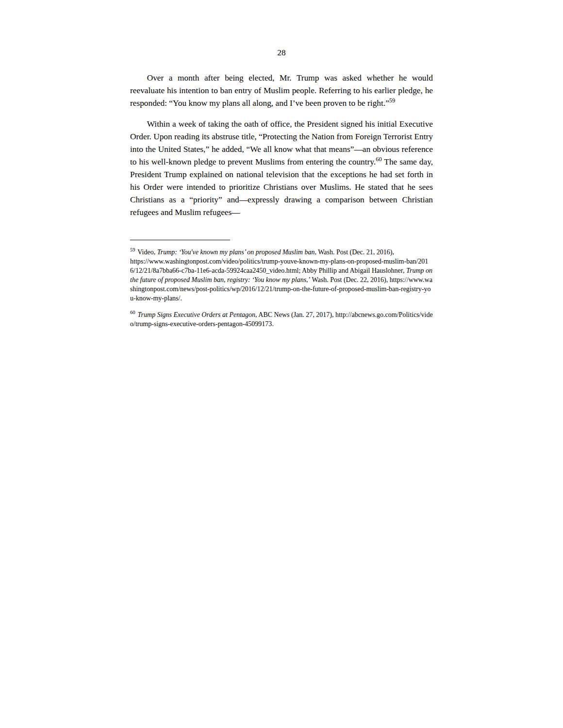28
Over a month after being elected, Mr. Trump was asked whether he would reevaluate his intention to ban entry of Muslim people. Referring to his earlier pledge, he responded: “You know my plans all along, and I’ve been proven to be right.”59
Within a week of taking the oath of office, the President signed his initial Executive Order. Upon reading its abstruse title, “Protecting the Nation from Foreign Terrorist Entry into the United States,” he added, “We all know what that means”—an obvious reference to his well-known pledge to prevent Muslims from entering the country.60 The same day, President Trump explained on national television that the exceptions he had set forth in his Order were intended to prioritize Christians over Muslims. He stated that he sees Christians as a “priority” and—expressly drawing a comparison between Christian refugees and Muslim refugees—
59 Video, Trump: ‘You've known my plans’ on proposed Muslim ban, Wash. Post (Dec. 21, 2016),
https://www.washingtonpost.com/video/politics/trump-youve-known-my-plans-on-proposed-muslim-ban/2016/12/21/8a7bba66-c7ba-11e6-acda-59924caa2450_video.html; Abby Phillip and Abigail Hauslohner, Trump on the future of proposed Muslim ban, registry: ‘You know my plans,’ Wash. Post (Dec. 22, 2016), https://www.washingtonpost.com/news/post-politics/wp/2016/12/21/trump-on-the-future-of-proposed-muslim-ban-registry-you-know-my-plans/.
60 Trump Signs Executive Orders at Pentagon, ABC News (Jan. 27, 2017), http://abcnews.go.com/Politics/video/trump-signs-executive-orders-pentagon-45099173.